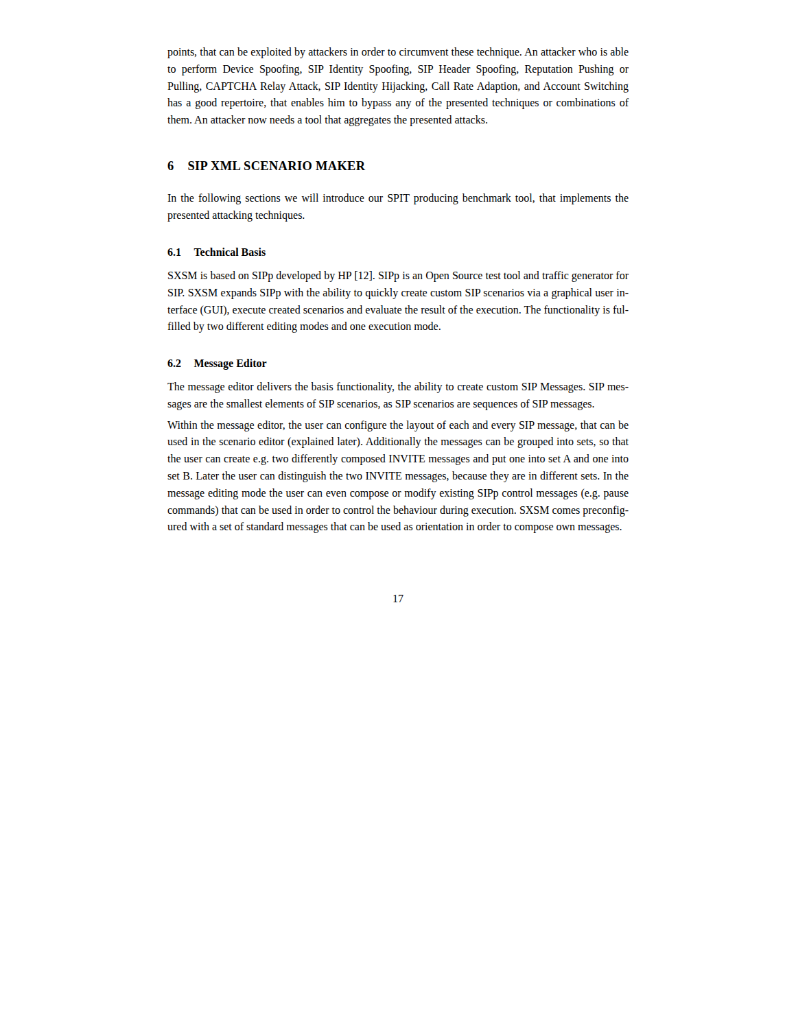points, that can be exploited by attackers in order to circumvent these technique. An attacker who is able to perform Device Spoofing, SIP Identity Spoofing, SIP Header Spoofing, Reputation Pushing or Pulling, CAPTCHA Relay Attack, SIP Identity Hijacking, Call Rate Adaption, and Account Switching has a good repertoire, that enables him to bypass any of the presented techniques or combinations of them. An attacker now needs a tool that aggregates the presented attacks.
6 SIP XML SCENARIO MAKER
In the following sections we will introduce our SPIT producing benchmark tool, that implements the presented attacking techniques.
6.1 Technical Basis
SXSM is based on SIPp developed by HP [12]. SIPp is an Open Source test tool and traffic generator for SIP. SXSM expands SIPp with the ability to quickly create custom SIP scenarios via a graphical user interface (GUI), execute created scenarios and evaluate the result of the execution. The functionality is fulfilled by two different editing modes and one execution mode.
6.2 Message Editor
The message editor delivers the basis functionality, the ability to create custom SIP Messages. SIP messages are the smallest elements of SIP scenarios, as SIP scenarios are sequences of SIP messages.
Within the message editor, the user can configure the layout of each and every SIP message, that can be used in the scenario editor (explained later). Additionally the messages can be grouped into sets, so that the user can create e.g. two differently composed INVITE messages and put one into set A and one into set B. Later the user can distinguish the two INVITE messages, because they are in different sets. In the message editing mode the user can even compose or modify existing SIPp control messages (e.g. pause commands) that can be used in order to control the behaviour during execution. SXSM comes preconfigured with a set of standard messages that can be used as orientation in order to compose own messages.
17